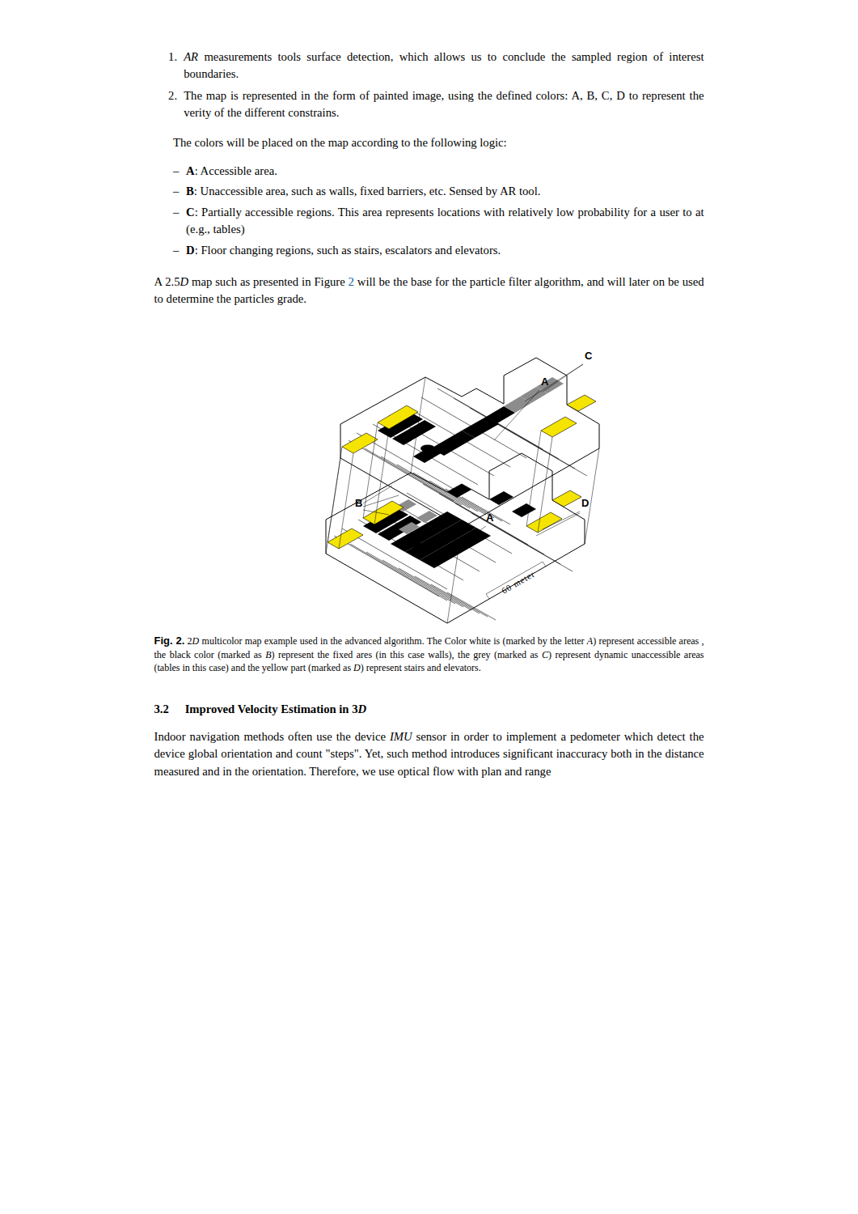AR measurements tools surface detection, which allows us to conclude the sampled region of interest boundaries.
The map is represented in the form of painted image, using the defined colors: A, B, C, D to represent the verity of the different constrains.
The colors will be placed on the map according to the following logic:
A: Accessible area.
B: Unaccessible area, such as walls, fixed barriers, etc. Sensed by AR tool.
C: Partially accessible regions. This area represents locations with relatively low probability for a user to at (e.g., tables)
D: Floor changing regions, such as stairs, escalators and elevators.
A 2.5D map such as presented in Figure 2 will be the base for the particle filter algorithm, and will later on be used to determine the particles grade.
C A B A D 60 meter
Fig. 2. 2D multicolor map example used in the advanced algorithm. The Color white is (marked by the letter A) represent accessible areas , the black color (marked as B) represent the fixed ares (in this case walls), the grey (marked as C) represent dynamic unaccessible areas (tables in this case) and the yellow part (marked as D) represent stairs and elevators.
3.2 Improved Velocity Estimation in 3D
Indoor navigation methods often use the device IMU sensor in order to implement a pedometer which detect the device global orientation and count "steps". Yet, such method introduces significant inaccuracy both in the distance measured and in the orientation. Therefore, we use optical flow with plan and range